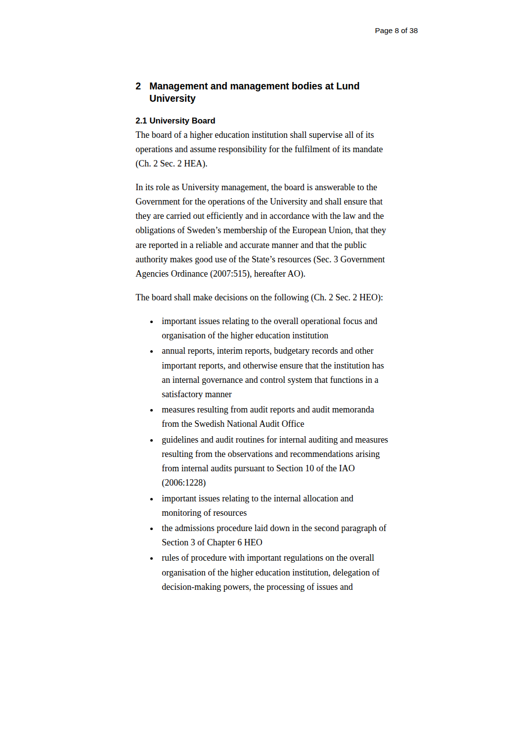Page 8 of 38
2 Management and management bodies at Lund University
2.1 University Board
The board of a higher education institution shall supervise all of its operations and assume responsibility for the fulfilment of its mandate (Ch. 2 Sec. 2 HEA).
In its role as University management, the board is answerable to the Government for the operations of the University and shall ensure that they are carried out efficiently and in accordance with the law and the obligations of Sweden’s membership of the European Union, that they are reported in a reliable and accurate manner and that the public authority makes good use of the State’s resources (Sec. 3 Government Agencies Ordinance (2007:515), hereafter AO).
The board shall make decisions on the following (Ch. 2 Sec. 2 HEO):
important issues relating to the overall operational focus and organisation of the higher education institution
annual reports, interim reports, budgetary records and other important reports, and otherwise ensure that the institution has an internal governance and control system that functions in a satisfactory manner
measures resulting from audit reports and audit memoranda from the Swedish National Audit Office
guidelines and audit routines for internal auditing and measures resulting from the observations and recommendations arising from internal audits pursuant to Section 10 of the IAO (2006:1228)
important issues relating to the internal allocation and monitoring of resources
the admissions procedure laid down in the second paragraph of Section 3 of Chapter 6 HEO
rules of procedure with important regulations on the overall organisation of the higher education institution, delegation of decision-making powers, the processing of issues and